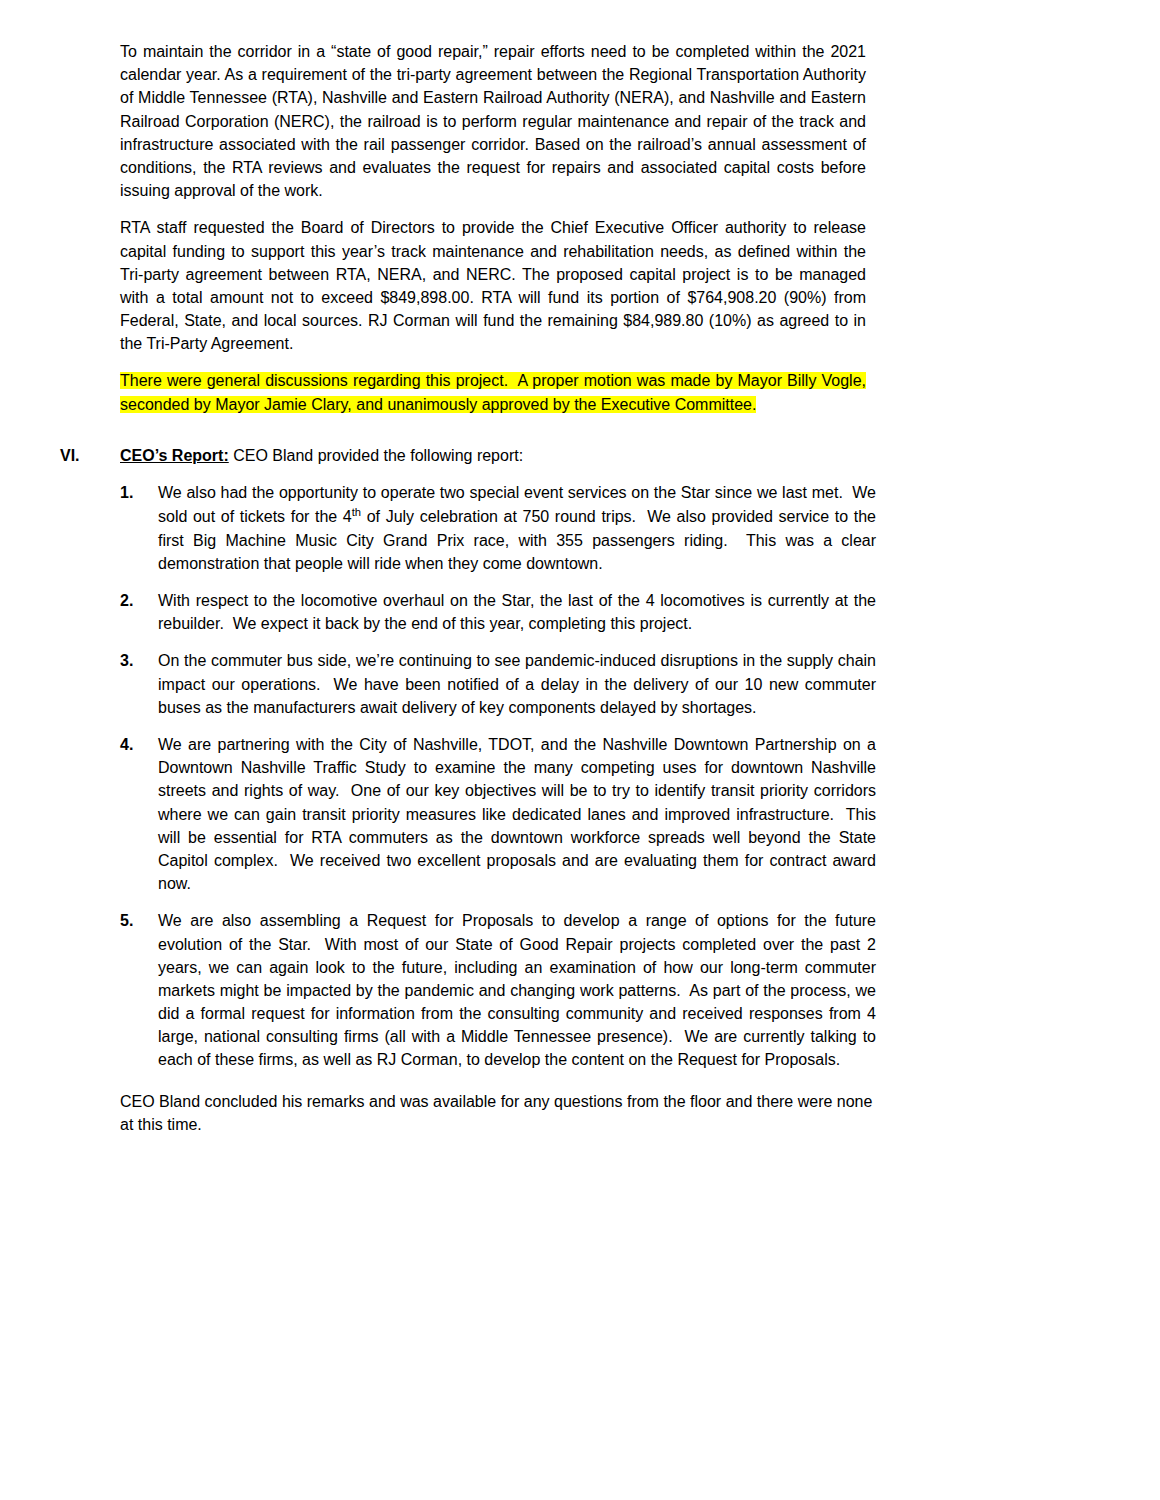To maintain the corridor in a “state of good repair,” repair efforts need to be completed within the 2021 calendar year. As a requirement of the tri-party agreement between the Regional Transportation Authority of Middle Tennessee (RTA), Nashville and Eastern Railroad Authority (NERA), and Nashville and Eastern Railroad Corporation (NERC), the railroad is to perform regular maintenance and repair of the track and infrastructure associated with the rail passenger corridor. Based on the railroad’s annual assessment of conditions, the RTA reviews and evaluates the request for repairs and associated capital costs before issuing approval of the work.
RTA staff requested the Board of Directors to provide the Chief Executive Officer authority to release capital funding to support this year’s track maintenance and rehabilitation needs, as defined within the Tri-party agreement between RTA, NERA, and NERC. The proposed capital project is to be managed with a total amount not to exceed $849,898.00. RTA will fund its portion of $764,908.20 (90%) from Federal, State, and local sources. RJ Corman will fund the remaining $84,989.80 (10%) as agreed to in the Tri-Party Agreement.
There were general discussions regarding this project. A proper motion was made by Mayor Billy Vogle, seconded by Mayor Jamie Clary, and unanimously approved by the Executive Committee.
VI. CEO’s Report: CEO Bland provided the following report:
We also had the opportunity to operate two special event services on the Star since we last met. We sold out of tickets for the 4th of July celebration at 750 round trips. We also provided service to the first Big Machine Music City Grand Prix race, with 355 passengers riding. This was a clear demonstration that people will ride when they come downtown.
With respect to the locomotive overhaul on the Star, the last of the 4 locomotives is currently at the rebuilder. We expect it back by the end of this year, completing this project.
On the commuter bus side, we’re continuing to see pandemic-induced disruptions in the supply chain impact our operations. We have been notified of a delay in the delivery of our 10 new commuter buses as the manufacturers await delivery of key components delayed by shortages.
We are partnering with the City of Nashville, TDOT, and the Nashville Downtown Partnership on a Downtown Nashville Traffic Study to examine the many competing uses for downtown Nashville streets and rights of way. One of our key objectives will be to try to identify transit priority corridors where we can gain transit priority measures like dedicated lanes and improved infrastructure. This will be essential for RTA commuters as the downtown workforce spreads well beyond the State Capitol complex. We received two excellent proposals and are evaluating them for contract award now.
We are also assembling a Request for Proposals to develop a range of options for the future evolution of the Star. With most of our State of Good Repair projects completed over the past 2 years, we can again look to the future, including an examination of how our long-term commuter markets might be impacted by the pandemic and changing work patterns. As part of the process, we did a formal request for information from the consulting community and received responses from 4 large, national consulting firms (all with a Middle Tennessee presence). We are currently talking to each of these firms, as well as RJ Corman, to develop the content on the Request for Proposals.
CEO Bland concluded his remarks and was available for any questions from the floor and there were none at this time.